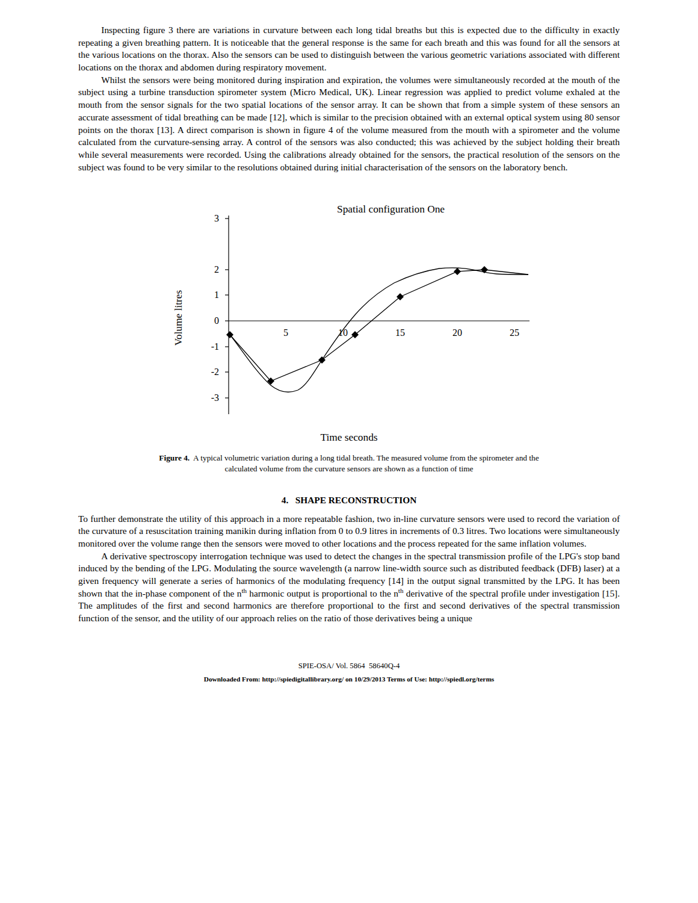Inspecting figure 3 there are variations in curvature between each long tidal breaths but this is expected due to the difficulty in exactly repeating a given breathing pattern. It is noticeable that the general response is the same for each breath and this was found for all the sensors at the various locations on the thorax. Also the sensors can be used to distinguish between the various geometric variations associated with different locations on the thorax and abdomen during respiratory movement.
Whilst the sensors were being monitored during inspiration and expiration, the volumes were simultaneously recorded at the mouth of the subject using a turbine transduction spirometer system (Micro Medical, UK). Linear regression was applied to predict volume exhaled at the mouth from the sensor signals for the two spatial locations of the sensor array. It can be shown that from a simple system of these sensors an accurate assessment of tidal breathing can be made [12], which is similar to the precision obtained with an external optical system using 80 sensor points on the thorax [13]. A direct comparison is shown in figure 4 of the volume measured from the mouth with a spirometer and the volume calculated from the curvature-sensing array. A control of the sensors was also conducted; this was achieved by the subject holding their breath while several measurements were recorded. Using the calibrations already obtained for the sensors, the practical resolution of the sensors on the subject was found to be very similar to the resolutions obtained during initial characterisation of the sensors on the laboratory bench.
Spatial configuration One
Volume litres
Time seconds
3 2 1 0 -1 -2 -3 5 10 15 20 25
Figure 4. A typical volumetric variation during a long tidal breath. The measured volume from the spirometer and the
calculated volume from the curvature sensors are shown as a function of time
4. SHAPE RECONSTRUCTION
To further demonstrate the utility of this approach in a more repeatable fashion, two in-line curvature sensors were used to record the variation of the curvature of a resuscitation training manikin during inflation from 0 to 0.9 litres in increments of 0.3 litres. Two locations were simultaneously monitored over the volume range then the sensors were moved to other locations and the process repeated for the same inflation volumes.
A derivative spectroscopy interrogation technique was used to detect the changes in the spectral transmission profile of the LPG's stop band induced by the bending of the LPG. Modulating the source wavelength (a narrow line-width source such as distributed feedback (DFB) laser) at a given frequency will generate a series of harmonics of the modulating frequency [14] in the output signal transmitted by the LPG. It has been shown that the in-phase component of the nth harmonic output is proportional to the nth derivative of the spectral profile under investigation [15]. The amplitudes of the first and second harmonics are therefore proportional to the first and second derivatives of the spectral transmission function of the sensor, and the utility of our approach relies on the ratio of those derivatives being a unique
SPIE-OSA/ Vol. 5864 58640Q-4
Downloaded From: http://spiedigitallibrary.org/ on 10/29/2013 Terms of Use: http://spiedl.org/terms